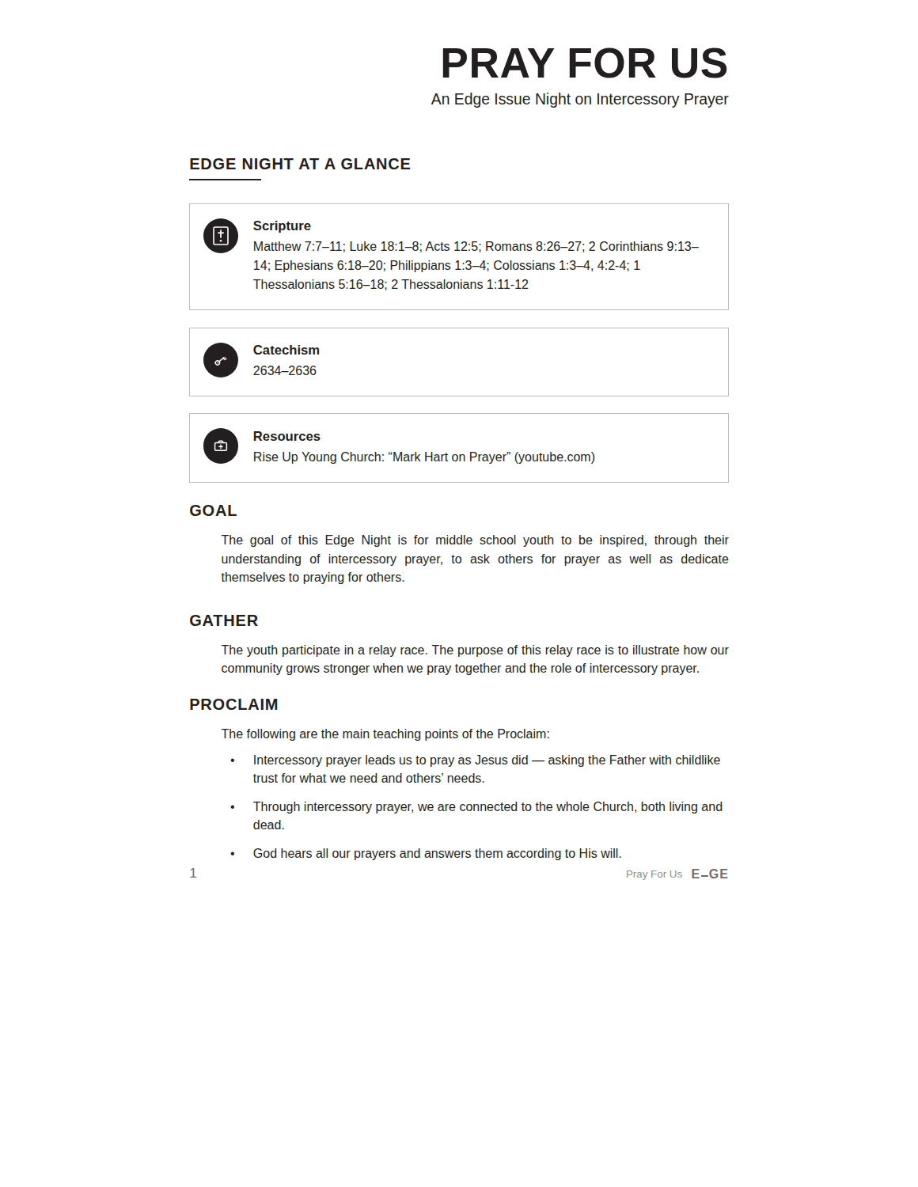PRAY FOR US
An Edge Issue Night on Intercessory Prayer
EDGE NIGHT AT A GLANCE
Scripture
Matthew 7:7–11; Luke 18:1–8; Acts 12:5; Romans 8:26–27; 2 Corinthians 9:13–14; Ephesians 6:18–20; Philippians 1:3–4; Colossians 1:3–4, 4:2-4; 1 Thessalonians 5:16–18; 2 Thessalonians 1:11-12
Catechism
2634–2636
Resources
Rise Up Young Church: “Mark Hart on Prayer” (youtube.com)
GOAL
The goal of this Edge Night is for middle school youth to be inspired, through their understanding of intercessory prayer, to ask others for prayer as well as dedicate themselves to praying for others.
GATHER
The youth participate in a relay race. The purpose of this relay race is to illustrate how our community grows stronger when we pray together and the role of intercessory prayer.
PROCLAIM
The following are the main teaching points of the Proclaim:
Intercessory prayer leads us to pray as Jesus did — asking the Father with childlike trust for what we need and others’ needs.
Through intercessory prayer, we are connected to the whole Church, both living and dead.
God hears all our prayers and answers them according to His will.
1
Pray For Us E GE